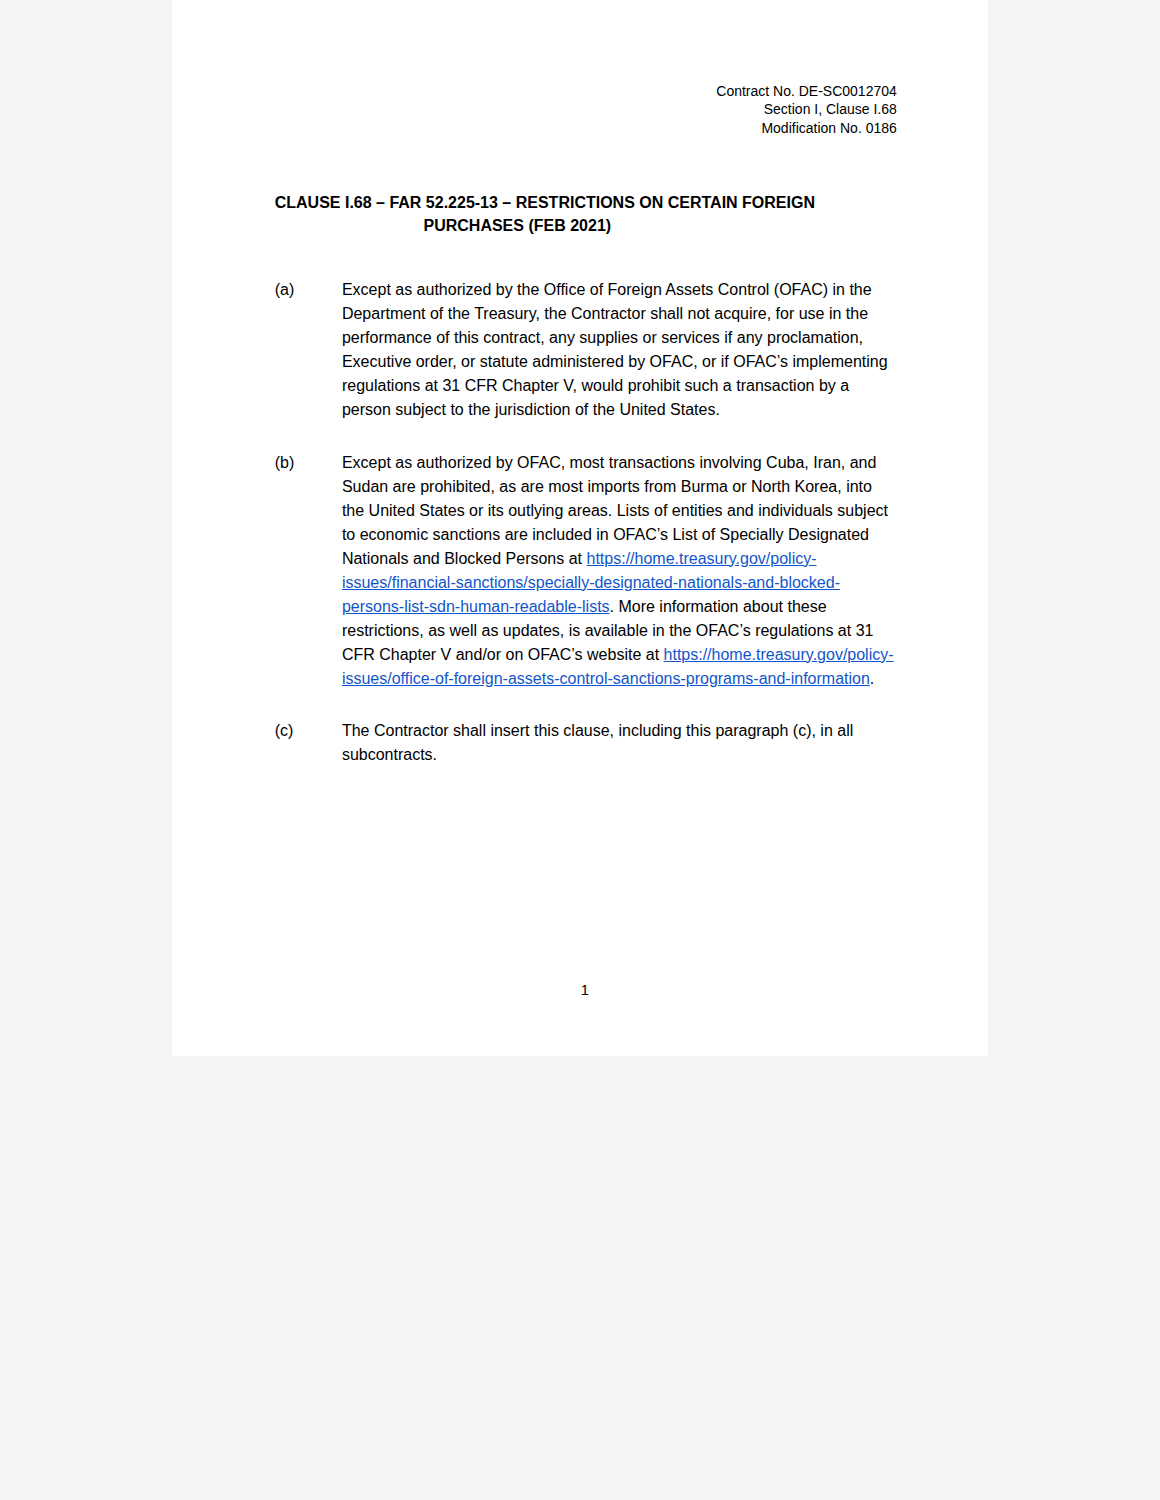Contract No. DE-SC0012704
Section I, Clause I.68
Modification No. 0186
CLAUSE I.68 – FAR 52.225-13 – RESTRICTIONS ON CERTAIN FOREIGN PURCHASES (FEB 2021)
(a)
Except as authorized by the Office of Foreign Assets Control (OFAC) in the Department of the Treasury, the Contractor shall not acquire, for use in the performance of this contract, any supplies or services if any proclamation, Executive order, or statute administered by OFAC, or if OFAC’s implementing regulations at 31 CFR Chapter V, would prohibit such a transaction by a person subject to the jurisdiction of the United States.
(b)
Except as authorized by OFAC, most transactions involving Cuba, Iran, and Sudan are prohibited, as are most imports from Burma or North Korea, into the United States or its outlying areas. Lists of entities and individuals subject to economic sanctions are included in OFAC’s List of Specially Designated Nationals and Blocked Persons at https://home.treasury.gov/policy-issues/financial-sanctions/specially-designated-nationals-and-blocked-persons-list-sdn-human-readable-lists. More information about these restrictions, as well as updates, is available in the OFAC’s regulations at 31 CFR Chapter V and/or on OFAC’s website at https://home.treasury.gov/policy-issues/office-of-foreign-assets-control-sanctions-programs-and-information.
(c)
The Contractor shall insert this clause, including this paragraph (c), in all subcontracts.
1